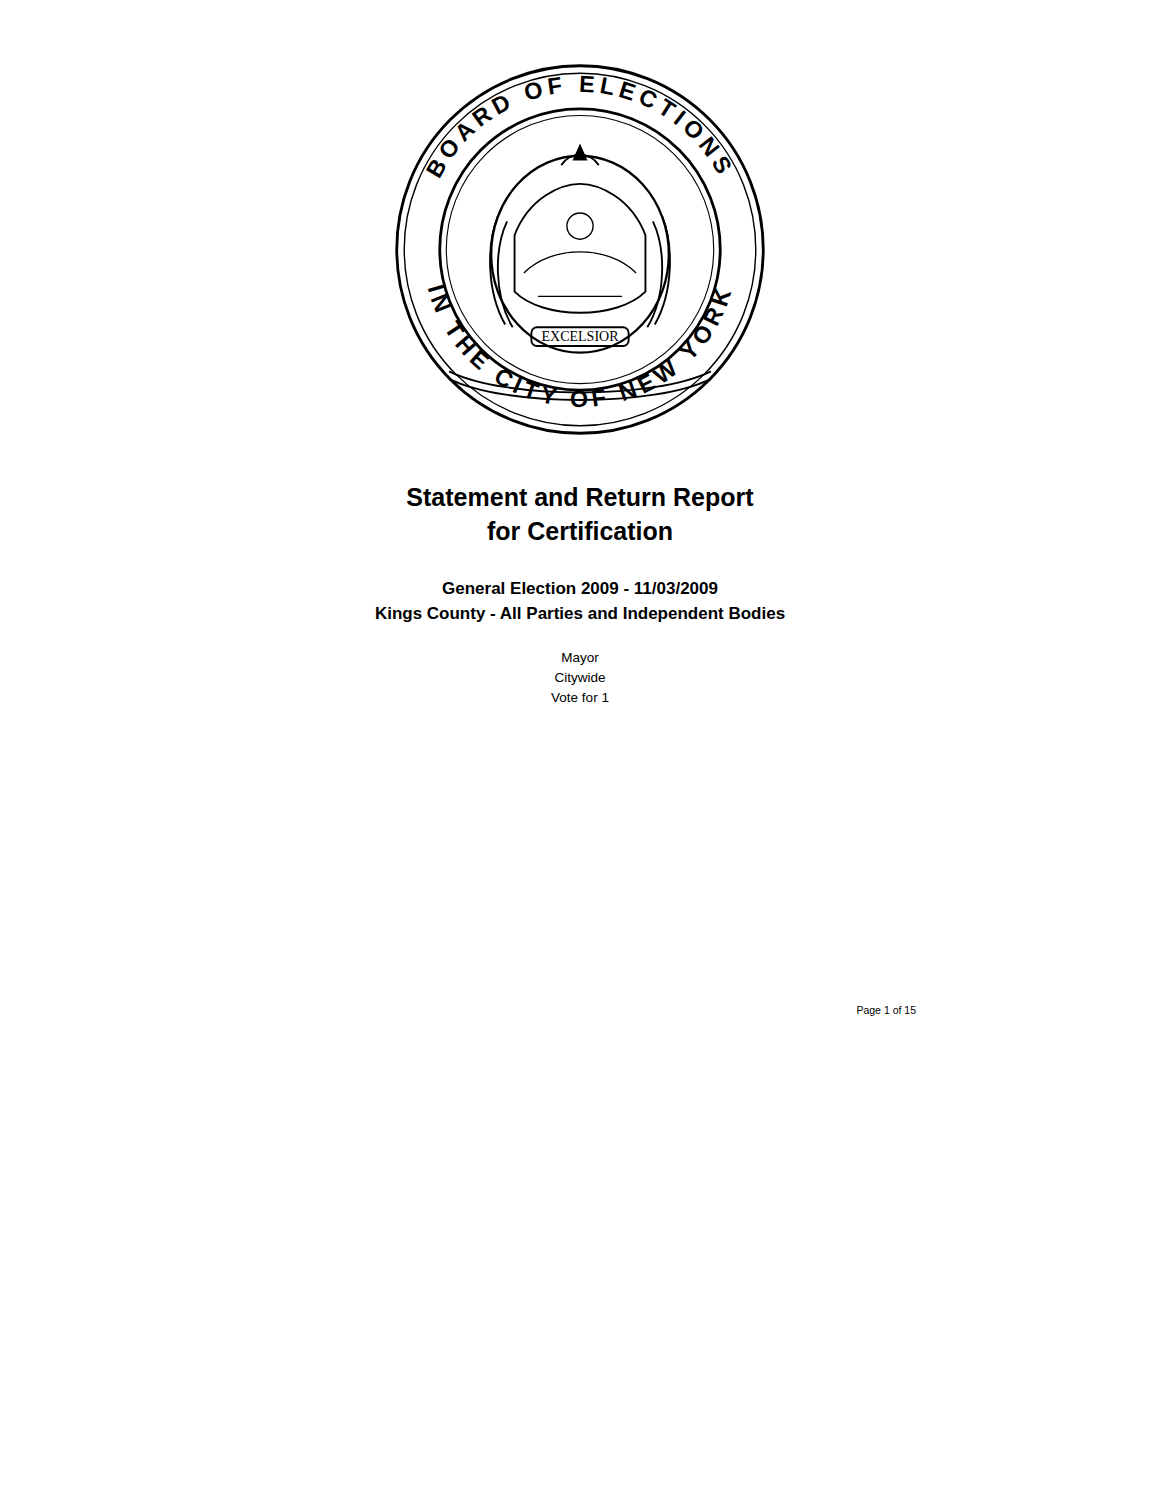Statement and Return Report
for Certification
General Election 2009 - 11/03/2009
Kings County - All Parties and Independent Bodies
Mayor
Citywide
Vote for 1
Page 1 of 15